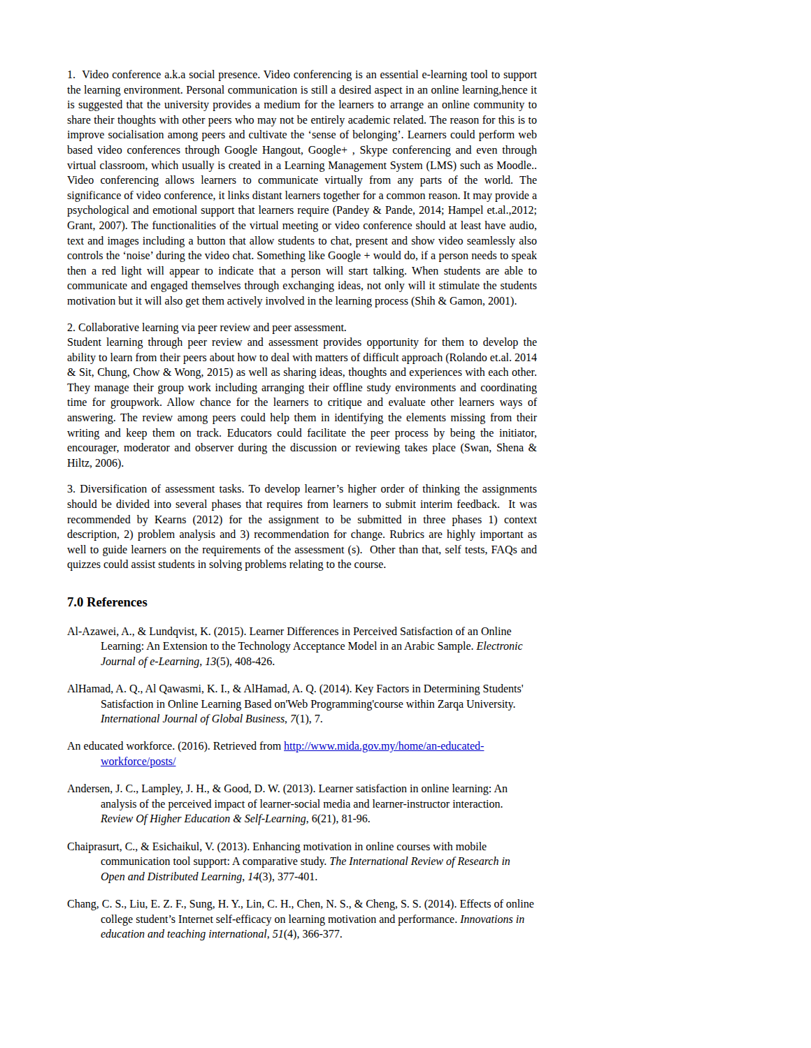1. Video conference a.k.a social presence. Video conferencing is an essential e-learning tool to support the learning environment. Personal communication is still a desired aspect in an online learning,hence it is suggested that the university provides a medium for the learners to arrange an online community to share their thoughts with other peers who may not be entirely academic related. The reason for this is to improve socialisation among peers and cultivate the ‘sense of belonging’. Learners could perform web based video conferences through Google Hangout, Google+ , Skype conferencing and even through virtual classroom, which usually is created in a Learning Management System (LMS) such as Moodle.. Video conferencing allows learners to communicate virtually from any parts of the world. The significance of video conference, it links distant learners together for a common reason. It may provide a psychological and emotional support that learners require (Pandey & Pande, 2014; Hampel et.al.,2012; Grant, 2007). The functionalities of the virtual meeting or video conference should at least have audio, text and images including a button that allow students to chat, present and show video seamlessly also controls the ‘noise’ during the video chat. Something like Google + would do, if a person needs to speak then a red light will appear to indicate that a person will start talking. When students are able to communicate and engaged themselves through exchanging ideas, not only will it stimulate the students motivation but it will also get them actively involved in the learning process (Shih & Gamon, 2001).
2. Collaborative learning via peer review and peer assessment.
Student learning through peer review and assessment provides opportunity for them to develop the ability to learn from their peers about how to deal with matters of difficult approach (Rolando et.al. 2014 & Sit, Chung, Chow & Wong, 2015) as well as sharing ideas, thoughts and experiences with each other. They manage their group work including arranging their offline study environments and coordinating time for groupwork. Allow chance for the learners to critique and evaluate other learners ways of answering. The review among peers could help them in identifying the elements missing from their writing and keep them on track. Educators could facilitate the peer process by being the initiator, encourager, moderator and observer during the discussion or reviewing takes place (Swan, Shena & Hiltz, 2006).
3. Diversification of assessment tasks. To develop learner’s higher order of thinking the assignments should be divided into several phases that requires from learners to submit interim feedback. It was recommended by Kearns (2012) for the assignment to be submitted in three phases 1) context description, 2) problem analysis and 3) recommendation for change. Rubrics are highly important as well to guide learners on the requirements of the assessment (s). Other than that, self tests, FAQs and quizzes could assist students in solving problems relating to the course.
7.0 References
Al-Azawei, A., & Lundqvist, K. (2015). Learner Differences in Perceived Satisfaction of an Online Learning: An Extension to the Technology Acceptance Model in an Arabic Sample. Electronic Journal of e-Learning, 13(5), 408-426.
AlHamad, A. Q., Al Qawasmi, K. I., & AlHamad, A. Q. (2014). Key Factors in Determining Students' Satisfaction in Online Learning Based on'Web Programming'course within Zarqa University. International Journal of Global Business, 7(1), 7.
An educated workforce. (2016). Retrieved from http://www.mida.gov.my/home/an-educated-workforce/posts/
Andersen, J. C., Lampley, J. H., & Good, D. W. (2013). Learner satisfaction in online learning: An analysis of the perceived impact of learner-social media and learner-instructor interaction. Review Of Higher Education & Self-Learning, 6(21), 81-96.
Chaiprasurt, C., & Esichaikul, V. (2013). Enhancing motivation in online courses with mobile communication tool support: A comparative study. The International Review of Research in Open and Distributed Learning, 14(3), 377-401.
Chang, C. S., Liu, E. Z. F., Sung, H. Y., Lin, C. H., Chen, N. S., & Cheng, S. S. (2014). Effects of online college student’s Internet self-efficacy on learning motivation and performance. Innovations in education and teaching international, 51(4), 366-377.